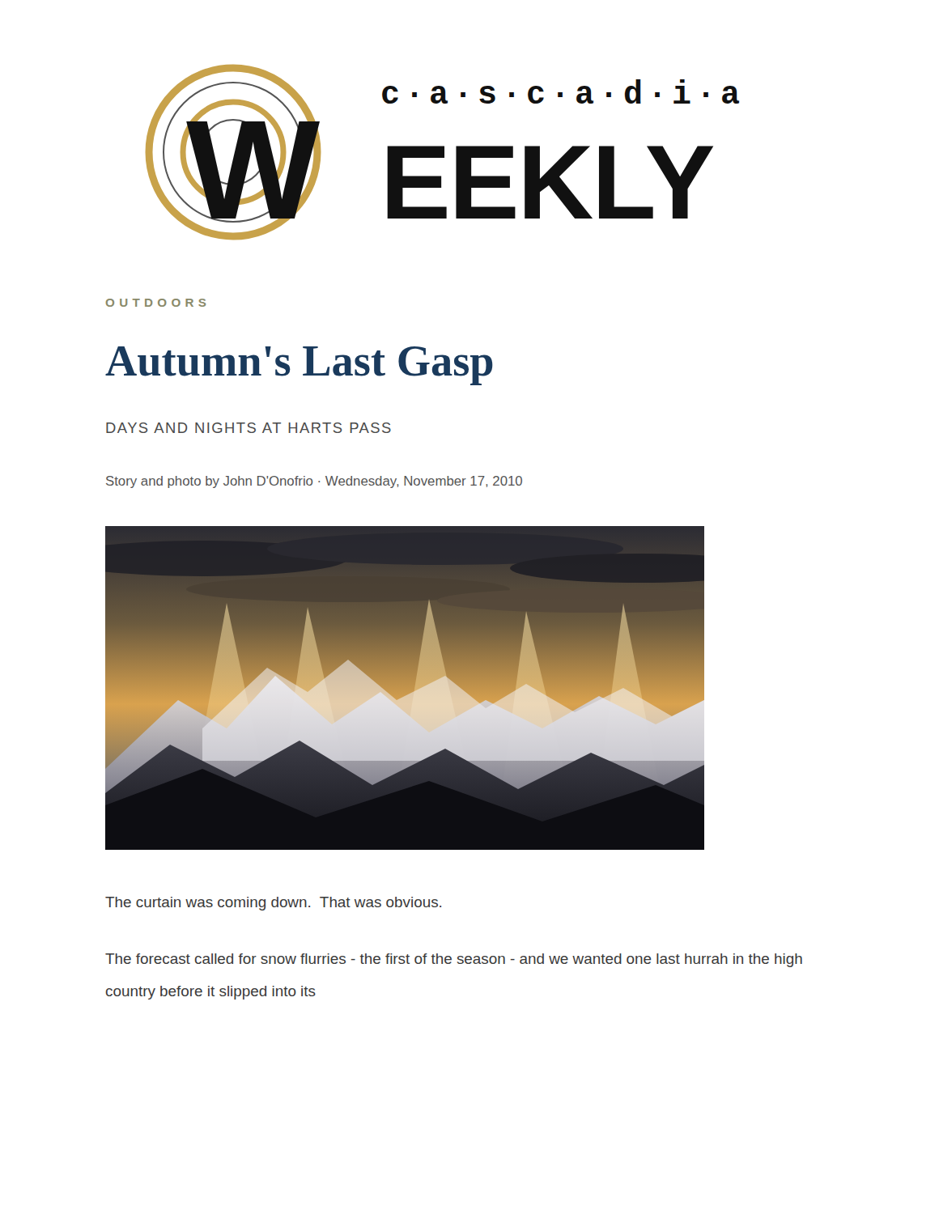c·a·s·c·a·d·i·a W EEKLY
Outdoors
Autumn's Last Gasp
Days and Nights at Harts Pass
Story and photo by John D'Onofrio · Wednesday, November 17, 2010
The curtain was coming down. That was obvious.
The forecast called for snow flurries - the first of the season - and we wanted one last hurrah in the high country before it slipped into its